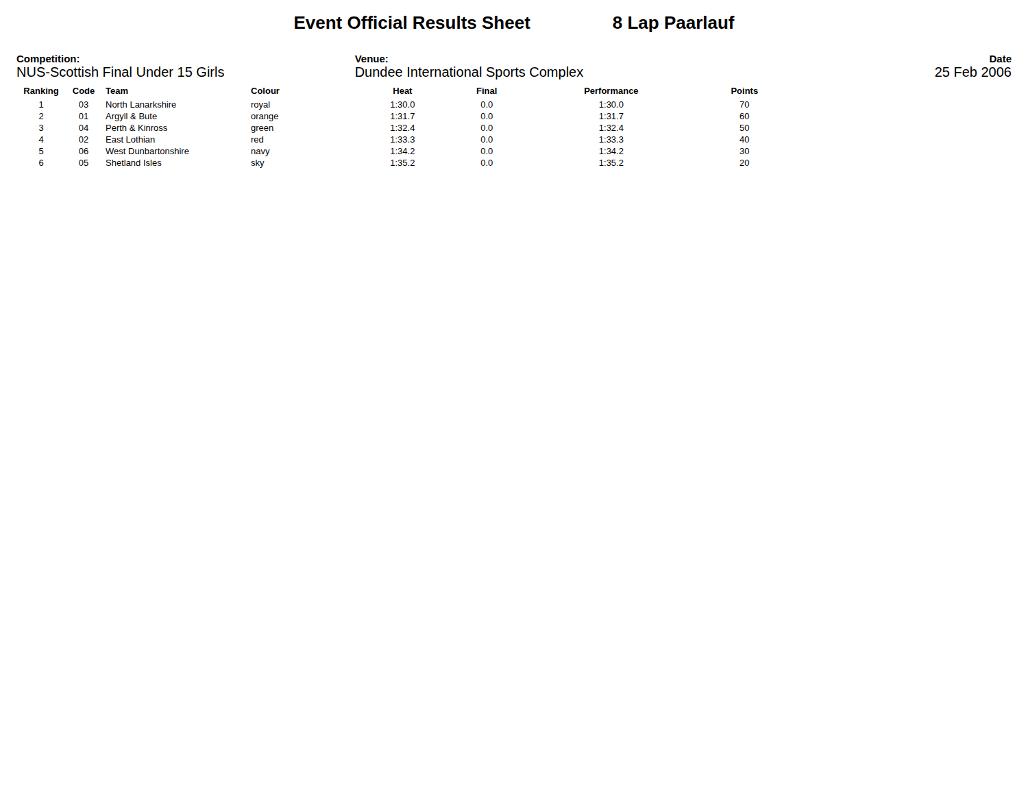Event Official Results Sheet
8 Lap Paarlauf
Competition: NUS-Scottish Final Under 15 Girls
Venue: Dundee International Sports Complex
Date 25 Feb 2006
| Ranking | Code | Team | Colour | Heat | Final | Performance | Points |
| --- | --- | --- | --- | --- | --- | --- | --- |
| 1 | 03 | North Lanarkshire | royal | 1:30.0 | 0.0 | 1:30.0 | 70 |
| 2 | 01 | Argyll & Bute | orange | 1:31.7 | 0.0 | 1:31.7 | 60 |
| 3 | 04 | Perth & Kinross | green | 1:32.4 | 0.0 | 1:32.4 | 50 |
| 4 | 02 | East Lothian | red | 1:33.3 | 0.0 | 1:33.3 | 40 |
| 5 | 06 | West Dunbartonshire | navy | 1:34.2 | 0.0 | 1:34.2 | 30 |
| 6 | 05 | Shetland Isles | sky | 1:35.2 | 0.0 | 1:35.2 | 20 |